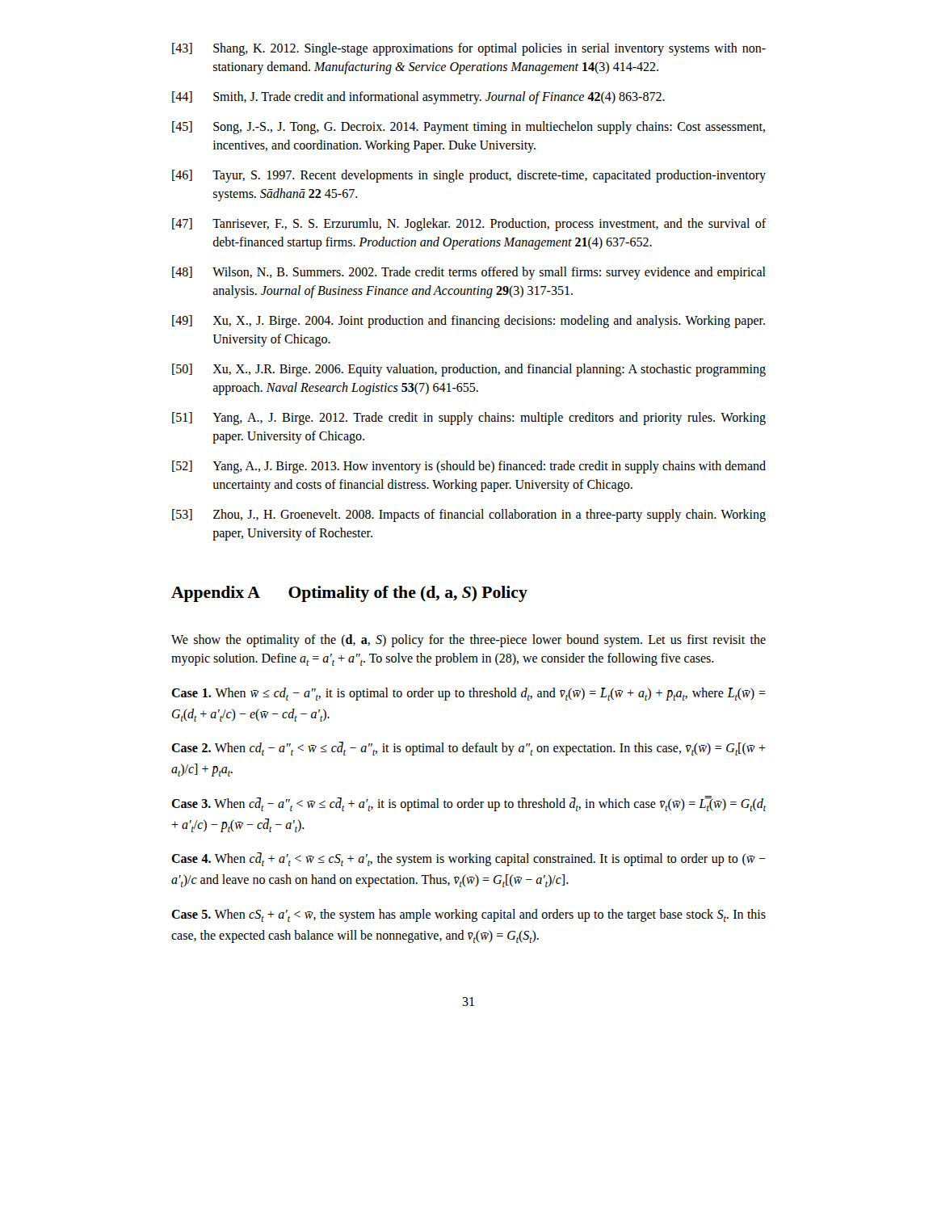[43] Shang, K. 2012. Single-stage approximations for optimal policies in serial inventory systems with non-stationary demand. Manufacturing & Service Operations Management 14(3) 414-422.
[44] Smith, J. Trade credit and informational asymmetry. Journal of Finance 42(4) 863-872.
[45] Song, J.-S., J. Tong, G. Decroix. 2014. Payment timing in multiechelon supply chains: Cost assessment, incentives, and coordination. Working Paper. Duke University.
[46] Tayur, S. 1997. Recent developments in single product, discrete-time, capacitated production-inventory systems. Sādhanā 22 45-67.
[47] Tanrisever, F., S. S. Erzurumlu, N. Joglekar. 2012. Production, process investment, and the survival of debt-financed startup firms. Production and Operations Management 21(4) 637-652.
[48] Wilson, N., B. Summers. 2002. Trade credit terms offered by small firms: survey evidence and empirical analysis. Journal of Business Finance and Accounting 29(3) 317-351.
[49] Xu, X., J. Birge. 2004. Joint production and financing decisions: modeling and analysis. Working paper. University of Chicago.
[50] Xu, X., J.R. Birge. 2006. Equity valuation, production, and financial planning: A stochastic programming approach. Naval Research Logistics 53(7) 641-655.
[51] Yang, A., J. Birge. 2012. Trade credit in supply chains: multiple creditors and priority rules. Working paper. University of Chicago.
[52] Yang, A., J. Birge. 2013. How inventory is (should be) financed: trade credit in supply chains with demand uncertainty and costs of financial distress. Working paper. University of Chicago.
[53] Zhou, J., H. Groenevelt. 2008. Impacts of financial collaboration in a three-party supply chain. Working paper, University of Rochester.
Appendix A Optimality of the (d, a, S) Policy
We show the optimality of the (d, a, S) policy for the three-piece lower bound system. Let us first revisit the myopic solution. Define at = a′t + a″t. To solve the problem in (28), we consider the following five cases.
Case 1. When w̄ ≤ cdt − a″t, it is optimal to order up to threshold dt, and v̄t(w̄) = L̄t(w̄ + at) + p̄tat, where L̄t(w̄) = Gt(dt + a′t/c) − e(w̄ − cdt − a′t).
Case 2. When cdt − a″t < w̄ ≤ cd̄t − a″t, it is optimal to default by a″t on expectation. In this case, v̄t(w̄) = Gt[(w̄ + at)/c] + p̄tat.
Case 3. When cd̄t − a″t < w̄ ≤ cd̄t + a′t, it is optimal to order up to threshold d̄t, in which case v̄t(w̄) = L̿t(w̄) = Gt(dt + a′t/c) − p̄t(w̄ − cd̄t − a′t).
Case 4. When cd̄t + a′t < w̄ ≤ cSt + a′t, the system is working capital constrained. It is optimal to order up to (w̄ − a′t)/c and leave no cash on hand on expectation. Thus, v̄t(w̄) = Gt[(w̄ − a′t)/c].
Case 5. When cSt + a′t < w̄, the system has ample working capital and orders up to the target base stock St. In this case, the expected cash balance will be nonnegative, and v̄t(w̄) = Gt(St).
31